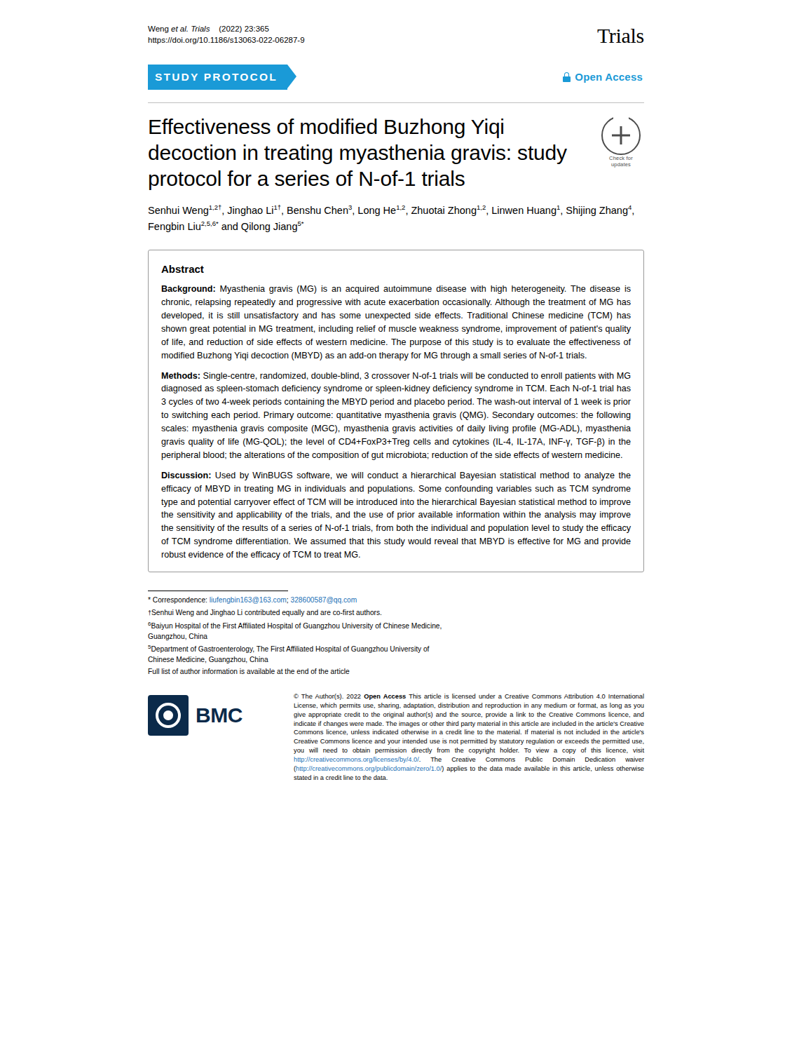Weng et al. Trials (2022) 23:365
https://doi.org/10.1186/s13063-022-06287-9
Trials
STUDY PROTOCOL
Open Access
Effectiveness of modified Buzhong Yiqi decoction in treating myasthenia gravis: study protocol for a series of N-of-1 trials
Check for
updates
Senhui Weng1,2†, Jinghao Li1†, Benshu Chen3, Long He1,2, Zhuotai Zhong1,2, Linwen Huang1, Shijing Zhang4, Fengbin Liu2,5,6* and Qilong Jiang5*
Abstract
Background: Myasthenia gravis (MG) is an acquired autoimmune disease with high heterogeneity. The disease is chronic, relapsing repeatedly and progressive with acute exacerbation occasionally. Although the treatment of MG has developed, it is still unsatisfactory and has some unexpected side effects. Traditional Chinese medicine (TCM) has shown great potential in MG treatment, including relief of muscle weakness syndrome, improvement of patient's quality of life, and reduction of side effects of western medicine. The purpose of this study is to evaluate the effectiveness of modified Buzhong Yiqi decoction (MBYD) as an add-on therapy for MG through a small series of N-of-1 trials.
Methods: Single-centre, randomized, double-blind, 3 crossover N-of-1 trials will be conducted to enroll patients with MG diagnosed as spleen-stomach deficiency syndrome or spleen-kidney deficiency syndrome in TCM. Each N-of-1 trial has 3 cycles of two 4-week periods containing the MBYD period and placebo period. The wash-out interval of 1 week is prior to switching each period. Primary outcome: quantitative myasthenia gravis (QMG). Secondary outcomes: the following scales: myasthenia gravis composite (MGC), myasthenia gravis activities of daily living profile (MG-ADL), myasthenia gravis quality of life (MG-QOL); the level of CD4+FoxP3+Treg cells and cytokines (IL-4, IL-17A, INF-γ, TGF-β) in the peripheral blood; the alterations of the composition of gut microbiota; reduction of the side effects of western medicine.
Discussion: Used by WinBUGS software, we will conduct a hierarchical Bayesian statistical method to analyze the efficacy of MBYD in treating MG in individuals and populations. Some confounding variables such as TCM syndrome type and potential carryover effect of TCM will be introduced into the hierarchical Bayesian statistical method to improve the sensitivity and applicability of the trials, and the use of prior available information within the analysis may improve the sensitivity of the results of a series of N-of-1 trials, from both the individual and population level to study the efficacy of TCM syndrome differentiation. We assumed that this study would reveal that MBYD is effective for MG and provide robust evidence of the efficacy of TCM to treat MG.
* Correspondence: liufengbin163@163.com; 328600587@qq.com
†Senhui Weng and Jinghao Li contributed equally and are co-first authors.
6Baiyun Hospital of the First Affiliated Hospital of Guangzhou University of Chinese Medicine, Guangzhou, China
5Department of Gastroenterology, The First Affiliated Hospital of Guangzhou University of Chinese Medicine, Guangzhou, China
Full list of author information is available at the end of the article
BMC
© The Author(s). 2022 Open Access This article is licensed under a Creative Commons Attribution 4.0 International License, which permits use, sharing, adaptation, distribution and reproduction in any medium or format, as long as you give appropriate credit to the original author(s) and the source, provide a link to the Creative Commons licence, and indicate if changes were made. The images or other third party material in this article are included in the article's Creative Commons licence, unless indicated otherwise in a credit line to the material. If material is not included in the article's Creative Commons licence and your intended use is not permitted by statutory regulation or exceeds the permitted use, you will need to obtain permission directly from the copyright holder. To view a copy of this licence, visit http://creativecommons.org/licenses/by/4.0/. The Creative Commons Public Domain Dedication waiver (http://creativecommons.org/publicdomain/zero/1.0/) applies to the data made available in this article, unless otherwise stated in a credit line to the data.